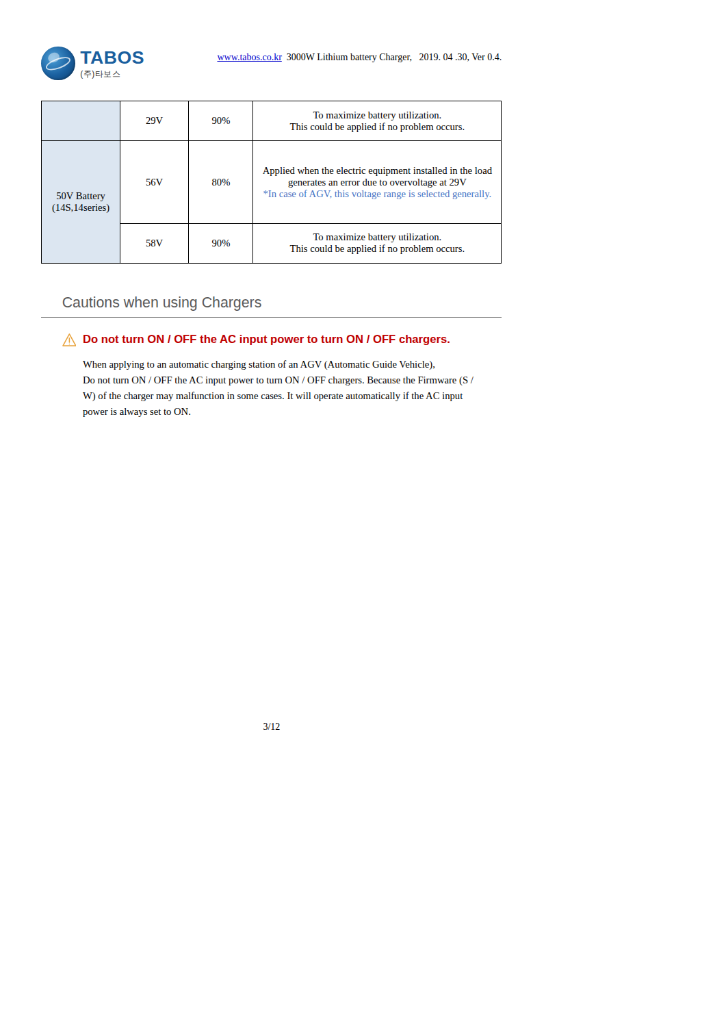TABOS (주)타보스
www.tabos.co.kr 3000W Lithium battery Charger, 2019. 04 .30, Ver 0.4.
| | 29V | 90% | To maximize battery utilization. This could be applied if no problem occurs. |
| 50V Battery (14S,14series) | 56V | 80% | Applied when the electric equipment installed in the load generates an error due to overvoltage at 29V *In case of AGV, this voltage range is selected generally. |
| 58V | 90% | To maximize battery utilization. This could be applied if no problem occurs. |
Cautions when using Chargers
Do not turn ON / OFF the AC input power to turn ON / OFF chargers.
When applying to an automatic charging station of an AGV (Automatic Guide Vehicle),
Do not turn ON / OFF the AC input power to turn ON / OFF chargers. Because the Firmware (S / W) of the charger may malfunction in some cases. It will operate automatically if the AC input power is always set to ON.
3/12